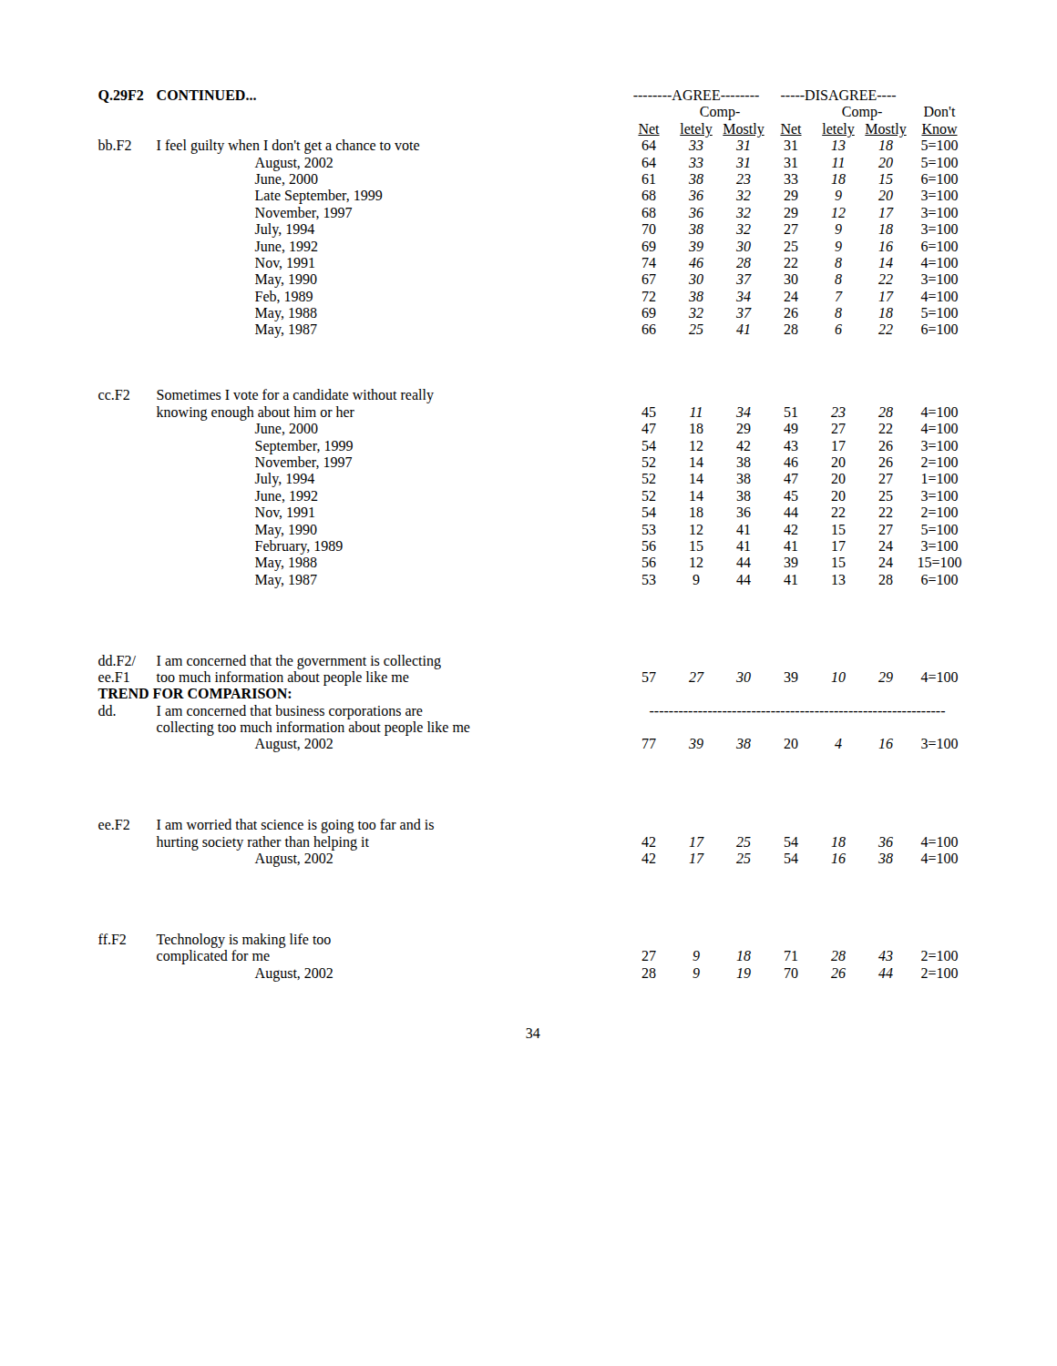| Q.29F2 | CONTINUED... | --------AGREE-------- | -----DISAGREE---- |
| | | | Comp- | | Comp- | Don't |
| | | Net | letely | Mostly | Net | letely | Mostly | Know |
| bb.F2 | I feel guilty when I don't get a chance to vote | 64 | 33 | 31 | 31 | 13 | 18 | 5=100 |
| | August, 2002 | 64 | 33 | 31 | 31 | 11 | 20 | 5=100 |
| | June, 2000 | 61 | 38 | 23 | 33 | 18 | 15 | 6=100 |
| | Late September, 1999 | 68 | 36 | 32 | 29 | 9 | 20 | 3=100 |
| | November, 1997 | 68 | 36 | 32 | 29 | 12 | 17 | 3=100 |
| | July, 1994 | 70 | 38 | 32 | 27 | 9 | 18 | 3=100 |
| | June, 1992 | 69 | 39 | 30 | 25 | 9 | 16 | 6=100 |
| | Nov, 1991 | 74 | 46 | 28 | 22 | 8 | 14 | 4=100 |
| | May, 1990 | 67 | 30 | 37 | 30 | 8 | 22 | 3=100 |
| | Feb, 1989 | 72 | 38 | 34 | 24 | 7 | 17 | 4=100 |
| | May, 1988 | 69 | 32 | 37 | 26 | 8 | 18 | 5=100 |
| | May, 1987 | 66 | 25 | 41 | 28 | 6 | 22 | 6=100 |
| cc.F2 | Sometimes I vote for a candidate without really | | | | | | | |
| | knowing enough about him or her | 45 | 11 | 34 | 51 | 23 | 28 | 4=100 |
| | June, 2000 | 47 | 18 | 29 | 49 | 27 | 22 | 4=100 |
| | September, 1999 | 54 | 12 | 42 | 43 | 17 | 26 | 3=100 |
| | November, 1997 | 52 | 14 | 38 | 46 | 20 | 26 | 2=100 |
| | July, 1994 | 52 | 14 | 38 | 47 | 20 | 27 | 1=100 |
| | June, 1992 | 52 | 14 | 38 | 45 | 20 | 25 | 3=100 |
| | Nov, 1991 | 54 | 18 | 36 | 44 | 22 | 22 | 2=100 |
| | May, 1990 | 53 | 12 | 41 | 42 | 15 | 27 | 5=100 |
| | February, 1989 | 56 | 15 | 41 | 41 | 17 | 24 | 3=100 |
| | May, 1988 | 56 | 12 | 44 | 39 | 15 | 24 | 15=100 |
| | May, 1987 | 53 | 9 | 44 | 41 | 13 | 28 | 6=100 |
| dd.F2/ | I am concerned that the government is collecting | | | | | | | |
| ee.F1 | too much information about people like me | 57 | 27 | 30 | 39 | 10 | 29 | 4=100 |
| TREND FOR COMPARISON: | | | | | | | |
| dd. | I am concerned that business corporations are | ------------------------------------------------------------- |
| | collecting too much information about people like me | | | | | | | |
| | August, 2002 | 77 | 39 | 38 | 20 | 4 | 16 | 3=100 |
| ee.F2 | I am worried that science is going too far and is | | | | | | | |
| | hurting society rather than helping it | 42 | 17 | 25 | 54 | 18 | 36 | 4=100 |
| | August, 2002 | 42 | 17 | 25 | 54 | 16 | 38 | 4=100 |
| ff.F2 | Technology is making life too | | | | | | | |
| | complicated for me | 27 | 9 | 18 | 71 | 28 | 43 | 2=100 |
| | August, 2002 | 28 | 9 | 19 | 70 | 26 | 44 | 2=100 |
34